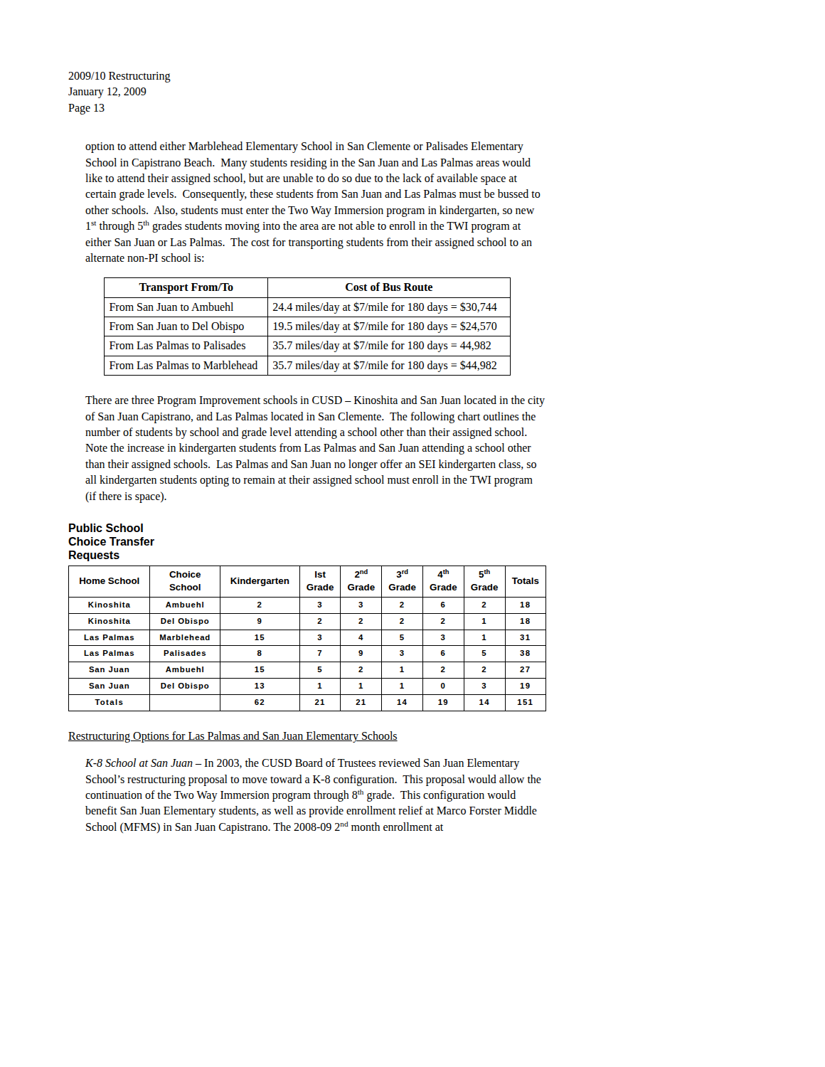2009/10 Restructuring
January 12, 2009
Page 13
option to attend either Marblehead Elementary School in San Clemente or Palisades Elementary School in Capistrano Beach. Many students residing in the San Juan and Las Palmas areas would like to attend their assigned school, but are unable to do so due to the lack of available space at certain grade levels. Consequently, these students from San Juan and Las Palmas must be bussed to other schools. Also, students must enter the Two Way Immersion program in kindergarten, so new 1st through 5th grades students moving into the area are not able to enroll in the TWI program at either San Juan or Las Palmas. The cost for transporting students from their assigned school to an alternate non-PI school is:
| Transport From/To | Cost of Bus Route |
| --- | --- |
| From San Juan to Ambuehl | 24.4 miles/day at $7/mile for 180 days = $30,744 |
| From San Juan to Del Obispo | 19.5 miles/day at $7/mile for 180 days = $24,570 |
| From Las Palmas to Palisades | 35.7 miles/day at $7/mile for 180 days = 44,982 |
| From Las Palmas to Marblehead | 35.7 miles/day at $7/mile for 180 days = $44,982 |
There are three Program Improvement schools in CUSD – Kinoshita and San Juan located in the city of San Juan Capistrano, and Las Palmas located in San Clemente. The following chart outlines the number of students by school and grade level attending a school other than their assigned school. Note the increase in kindergarten students from Las Palmas and San Juan attending a school other than their assigned schools. Las Palmas and San Juan no longer offer an SEI kindergarten class, so all kindergarten students opting to remain at their assigned school must enroll in the TWI program (if there is space).
Public School
Choice Transfer
Requests
| Home School | Choice School | Kindergarten | Ist Grade | 2 nd Grade | 3 rd Grade | 4 th Grade | 5 th Grade | Totals |
| --- | --- | --- | --- | --- | --- | --- | --- | --- |
| Kinoshita | Ambuehl | 2 | 3 | 3 | 2 | 6 | 2 | 18 |
| Kinoshita | Del Obispo | 9 | 2 | 2 | 2 | 2 | 1 | 18 |
| Las Palmas | Marblehead | 15 | 3 | 4 | 5 | 3 | 1 | 31 |
| Las Palmas | Palisades | 8 | 7 | 9 | 3 | 6 | 5 | 38 |
| San Juan | Ambuehl | 15 | 5 | 2 | 1 | 2 | 2 | 27 |
| San Juan | Del Obispo | 13 | 1 | 1 | 1 | 0 | 3 | 19 |
| Totals | | 62 | 21 | 21 | 14 | 19 | 14 | 151 |
Restructuring Options for Las Palmas and San Juan Elementary Schools
K-8 School at San Juan – In 2003, the CUSD Board of Trustees reviewed San Juan Elementary School’s restructuring proposal to move toward a K-8 configuration. This proposal would allow the continuation of the Two Way Immersion program through 8th grade. This configuration would benefit San Juan Elementary students, as well as provide enrollment relief at Marco Forster Middle School (MFMS) in San Juan Capistrano. The 2008-09 2nd month enrollment at